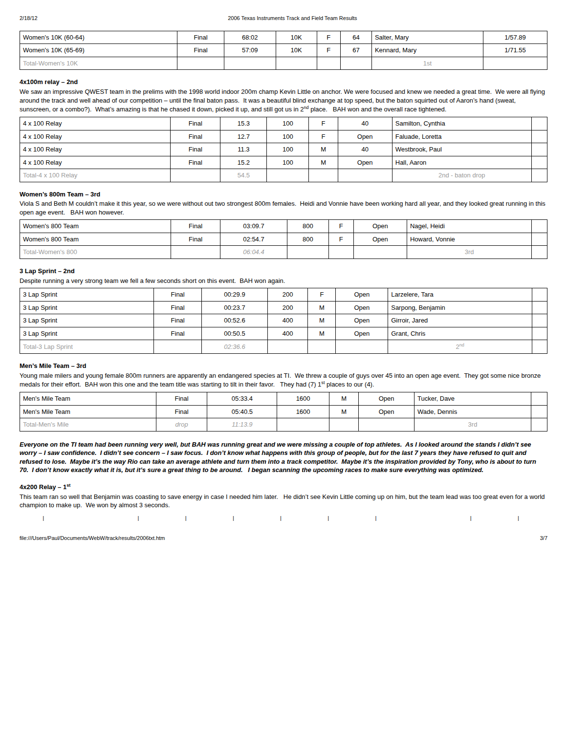2/18/12
2006 Texas Instruments Track and Field Team Results
| Women's 10K (60-64) | Final | 68:02 | 10K | F | 64 | Salter, Mary | 1/57.89 |
| Women's 10K (65-69) | Final | 57:09 | 10K | F | 67 | Kennard, Mary | 1/71.55 |
| Total-Women's 10K | | | | | | 1st | |
4x100m relay – 2nd
We saw an impressive QWEST team in the prelims with the 1998 world indoor 200m champ Kevin Little on anchor. We were focused and knew we needed a great time. We were all flying around the track and well ahead of our competition – until the final baton pass. It was a beautiful blind exchange at top speed, but the baton squirted out of Aaron’s hand (sweat, sunscreen, or a combo?). What’s amazing is that he chased it down, picked it up, and still got us in 2nd place. BAH won and the overall race tightened.
| 4 x 100 Relay | Final | 15.3 | 100 | F | 40 | Samilton, Cynthia | |
| 4 x 100 Relay | Final | 12.7 | 100 | F | Open | Faluade, Loretta | |
| 4 x 100 Relay | Final | 11.3 | 100 | M | 40 | Westbrook, Paul | |
| 4 x 100 Relay | Final | 15.2 | 100 | M | Open | Hall, Aaron | |
| Total-4 x 100 Relay | | 54.5 | | | | 2nd - baton drop | |
Women’s 800m Team – 3rd
Viola S and Beth M couldn’t make it this year, so we were without out two strongest 800m females. Heidi and Vonnie have been working hard all year, and they looked great running in this open age event. BAH won however.
| Women's 800 Team | Final | 03:09.7 | 800 | F | Open | Nagel, Heidi | |
| Women's 800 Team | Final | 02:54.7 | 800 | F | Open | Howard, Vonnie | |
| Total-Women's 800 | | 06:04.4 | | | | 3rd | |
3 Lap Sprint – 2nd
Despite running a very strong team we fell a few seconds short on this event. BAH won again.
| 3 Lap Sprint | Final | 00:29.9 | 200 | F | Open | Larzelere, Tara | |
| 3 Lap Sprint | Final | 00:23.7 | 200 | M | Open | Sarpong, Benjamin | |
| 3 Lap Sprint | Final | 00:52.6 | 400 | M | Open | Girroir, Jared | |
| 3 Lap Sprint | Final | 00:50.5 | 400 | M | Open | Grant, Chris | |
| Total-3 Lap Sprint | | 02:36.6 | | | | 2 nd | |
Men’s Mile Team – 3rd
Young male milers and young female 800m runners are apparently an endangered species at TI. We threw a couple of guys over 45 into an open age event. They got some nice bronze medals for their effort. BAH won this one and the team title was starting to tilt in their favor. They had (7) 1st places to our (4).
| Men's Mile Team | Final | 05:33.4 | 1600 | M | Open | Tucker, Dave | |
| Men's Mile Team | Final | 05:40.5 | 1600 | M | Open | Wade, Dennis | |
| Total-Men's Mile | drop | 11:13.9 | | | | 3rd | |
Everyone on the TI team had been running very well, but BAH was running great and we were missing a couple of top athletes. As I looked around the stands I didn’t see worry – I saw confidence. I didn’t see concern – I saw focus. I don’t know what happens with this group of people, but for the last 7 years they have refused to quit and refused to lose. Maybe it’s the way Rio can take an average athlete and turn them into a track competitor. Maybe it’s the inspiration provided by Tony, who is about to turn 70. I don’t know exactly what it is, but it’s sure a great thing to be around. I began scanning the upcoming races to make sure everything was optimized.
4x200 Relay – 1st
This team ran so well that Benjamin was coasting to save energy in case I needed him later. He didn’t see Kevin Little coming up on him, but the team lead was too great even for a world champion to make up. We won by almost 3 seconds.
| |||||| ||
file:///Users/Paul/Documents/WebW/track/results/2006txt.htm
3/7